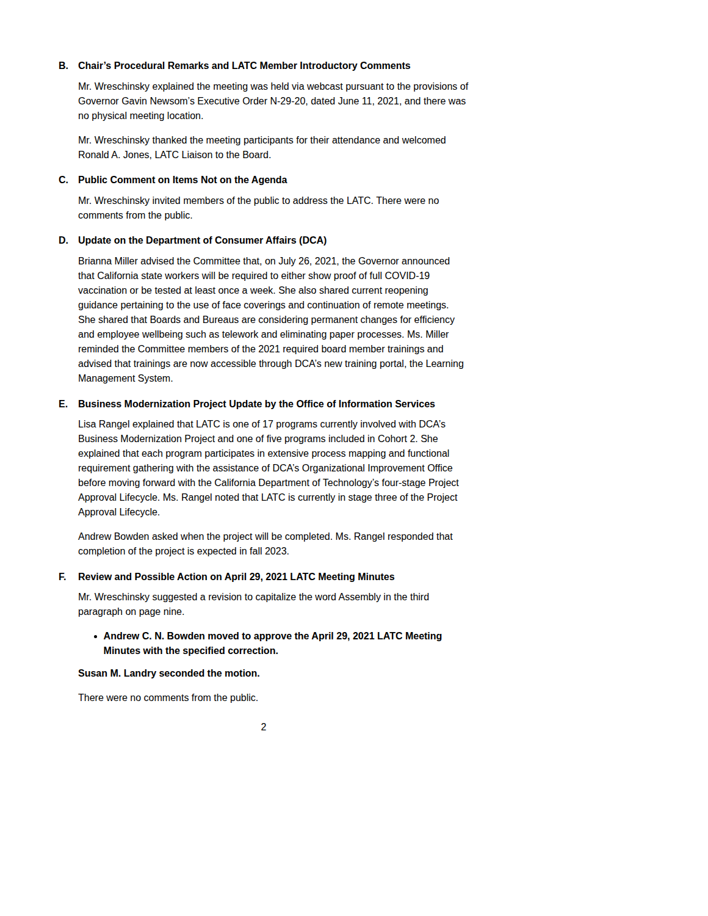B. Chair’s Procedural Remarks and LATC Member Introductory Comments
Mr. Wreschinsky explained the meeting was held via webcast pursuant to the provisions of Governor Gavin Newsom’s Executive Order N-29-20, dated June 11, 2021, and there was no physical meeting location.
Mr. Wreschinsky thanked the meeting participants for their attendance and welcomed Ronald A. Jones, LATC Liaison to the Board.
C. Public Comment on Items Not on the Agenda
Mr. Wreschinsky invited members of the public to address the LATC. There were no comments from the public.
D. Update on the Department of Consumer Affairs (DCA)
Brianna Miller advised the Committee that, on July 26, 2021, the Governor announced that California state workers will be required to either show proof of full COVID-19 vaccination or be tested at least once a week. She also shared current reopening guidance pertaining to the use of face coverings and continuation of remote meetings. She shared that Boards and Bureaus are considering permanent changes for efficiency and employee wellbeing such as telework and eliminating paper processes. Ms. Miller reminded the Committee members of the 2021 required board member trainings and advised that trainings are now accessible through DCA’s new training portal, the Learning Management System.
E. Business Modernization Project Update by the Office of Information Services
Lisa Rangel explained that LATC is one of 17 programs currently involved with DCA’s Business Modernization Project and one of five programs included in Cohort 2. She explained that each program participates in extensive process mapping and functional requirement gathering with the assistance of DCA’s Organizational Improvement Office before moving forward with the California Department of Technology’s four-stage Project Approval Lifecycle. Ms. Rangel noted that LATC is currently in stage three of the Project Approval Lifecycle.
Andrew Bowden asked when the project will be completed. Ms. Rangel responded that completion of the project is expected in fall 2023.
F. Review and Possible Action on April 29, 2021 LATC Meeting Minutes
Mr. Wreschinsky suggested a revision to capitalize the word Assembly in the third paragraph on page nine.
Andrew C. N. Bowden moved to approve the April 29, 2021 LATC Meeting Minutes with the specified correction.
Susan M. Landry seconded the motion.
There were no comments from the public.
2